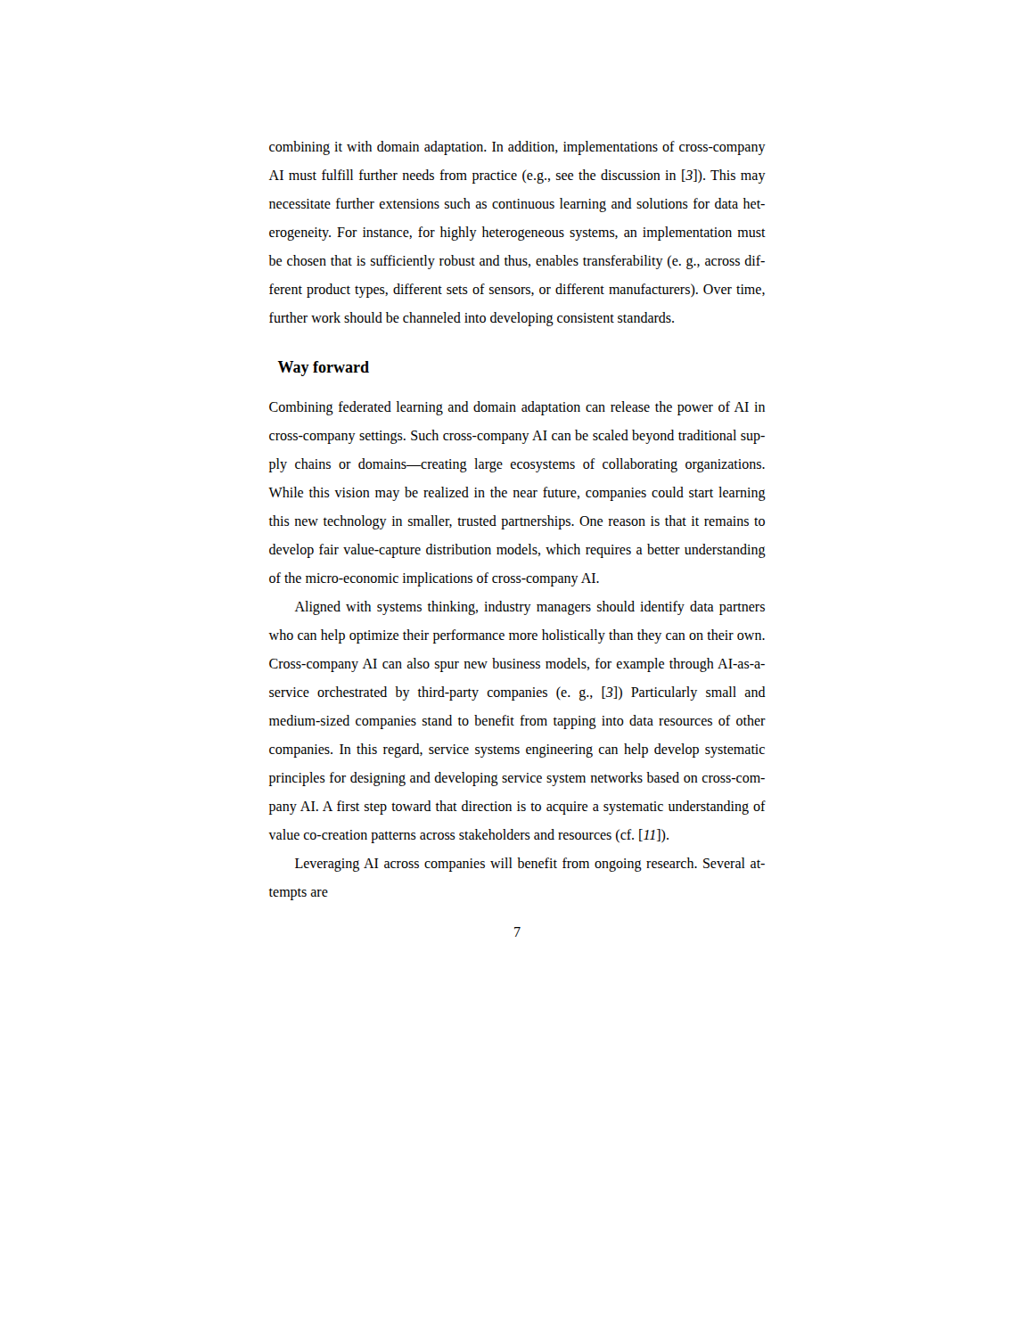combining it with domain adaptation. In addition, implementations of cross-company AI must fulfill further needs from practice (e.g., see the discussion in [3]). This may necessitate further extensions such as continuous learning and solutions for data heterogeneity. For instance, for highly heterogeneous systems, an implementation must be chosen that is sufficiently robust and thus, enables transferability (e. g., across different product types, different sets of sensors, or different manufacturers). Over time, further work should be channeled into developing consistent standards.
Way forward
Combining federated learning and domain adaptation can release the power of AI in cross-company settings. Such cross-company AI can be scaled beyond traditional supply chains or domains—creating large ecosystems of collaborating organizations. While this vision may be realized in the near future, companies could start learning this new technology in smaller, trusted partnerships. One reason is that it remains to develop fair value-capture distribution models, which requires a better understanding of the micro-economic implications of cross-company AI.
Aligned with systems thinking, industry managers should identify data partners who can help optimize their performance more holistically than they can on their own. Cross-company AI can also spur new business models, for example through AI-as-a-service orchestrated by third-party companies (e. g., [3]) Particularly small and medium-sized companies stand to benefit from tapping into data resources of other companies. In this regard, service systems engineering can help develop systematic principles for designing and developing service system networks based on cross-company AI. A first step toward that direction is to acquire a systematic understanding of value co-creation patterns across stakeholders and resources (cf. [11]).
Leveraging AI across companies will benefit from ongoing research. Several attempts are
7